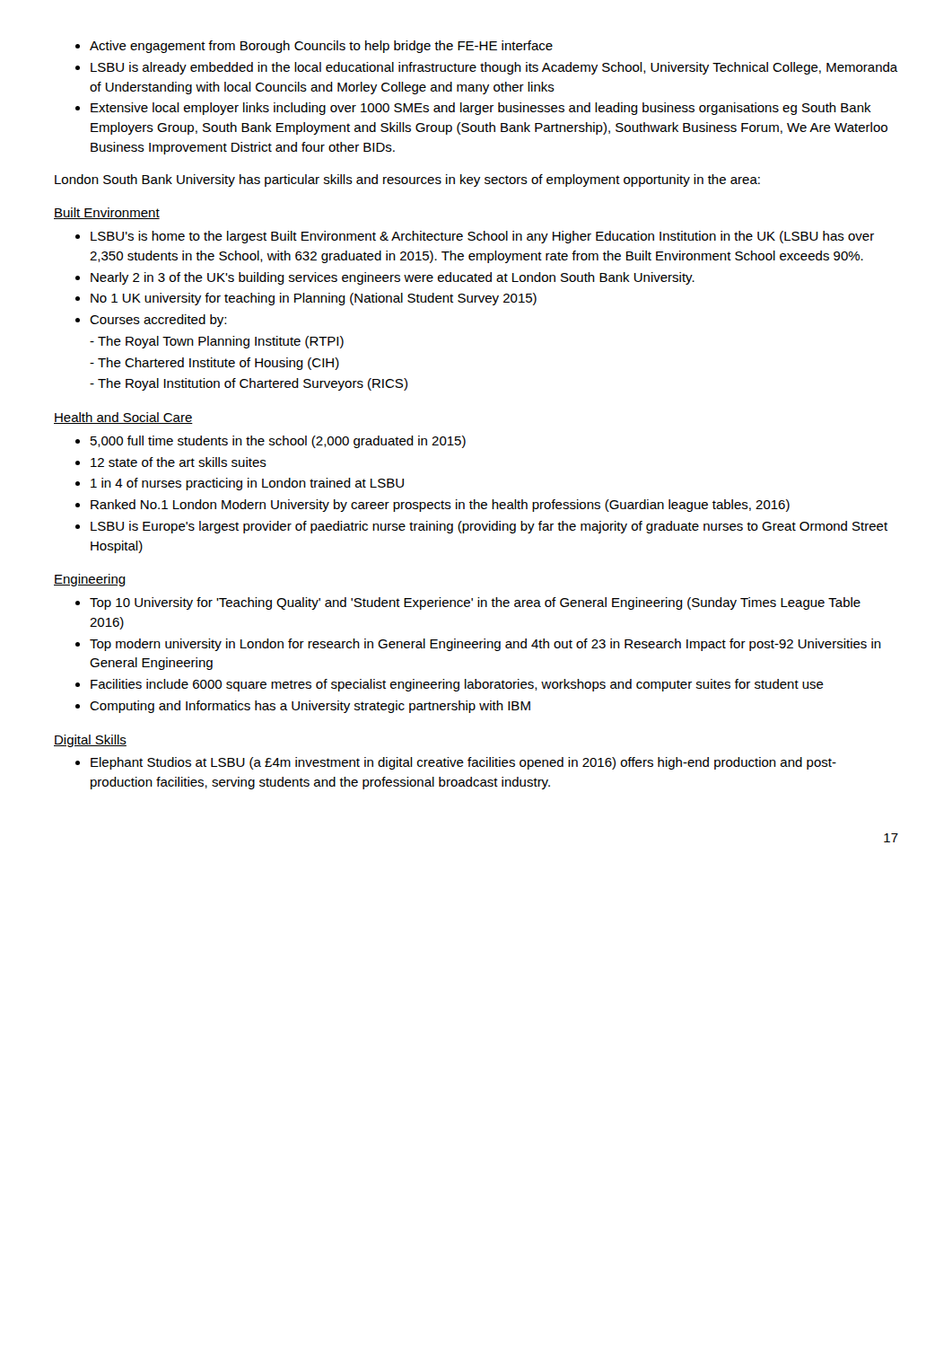Active engagement from Borough Councils to help bridge the FE-HE interface
LSBU is already embedded in the local educational infrastructure though its Academy School, University Technical College, Memoranda of Understanding with local Councils and Morley College and many other links
Extensive local employer links including over 1000 SMEs and larger businesses and leading business organisations eg South Bank Employers Group, South Bank Employment and Skills Group (South Bank Partnership), Southwark Business Forum, We Are Waterloo Business Improvement District and four other BIDs.
London South Bank University has particular skills and resources in key sectors of employment opportunity in the area:
Built Environment
LSBU's is home to the largest Built Environment & Architecture School in any Higher Education Institution in the UK (LSBU has over 2,350 students in the School, with 632 graduated in 2015). The employment rate from the Built Environment School exceeds 90%.
Nearly 2 in 3 of the UK's building services engineers were educated at London South Bank University.
No 1 UK university for teaching in Planning (National Student Survey 2015)
Courses accredited by:
The Royal Town Planning Institute (RTPI)
The Chartered Institute of Housing (CIH)
The Royal Institution of Chartered Surveyors (RICS)
Health and Social Care
5,000 full time students in the school (2,000 graduated in 2015)
12 state of the art skills suites
1 in 4 of nurses practicing in London trained at LSBU
Ranked No.1 London Modern University by career prospects in the health professions (Guardian league tables, 2016)
LSBU is Europe's largest provider of paediatric nurse training (providing by far the majority of graduate nurses to Great Ormond Street Hospital)
Engineering
Top 10 University for 'Teaching Quality' and 'Student Experience' in the area of General Engineering (Sunday Times League Table 2016)
Top modern university in London for research in General Engineering and 4th out of 23 in Research Impact for post-92 Universities in General Engineering
Facilities include 6000 square metres of specialist engineering laboratories, workshops and computer suites for student use
Computing and Informatics has a University strategic partnership with IBM
Digital Skills
Elephant Studios at LSBU (a £4m investment in digital creative facilities opened in 2016) offers high-end production and post-production facilities, serving students and the professional broadcast industry.
17